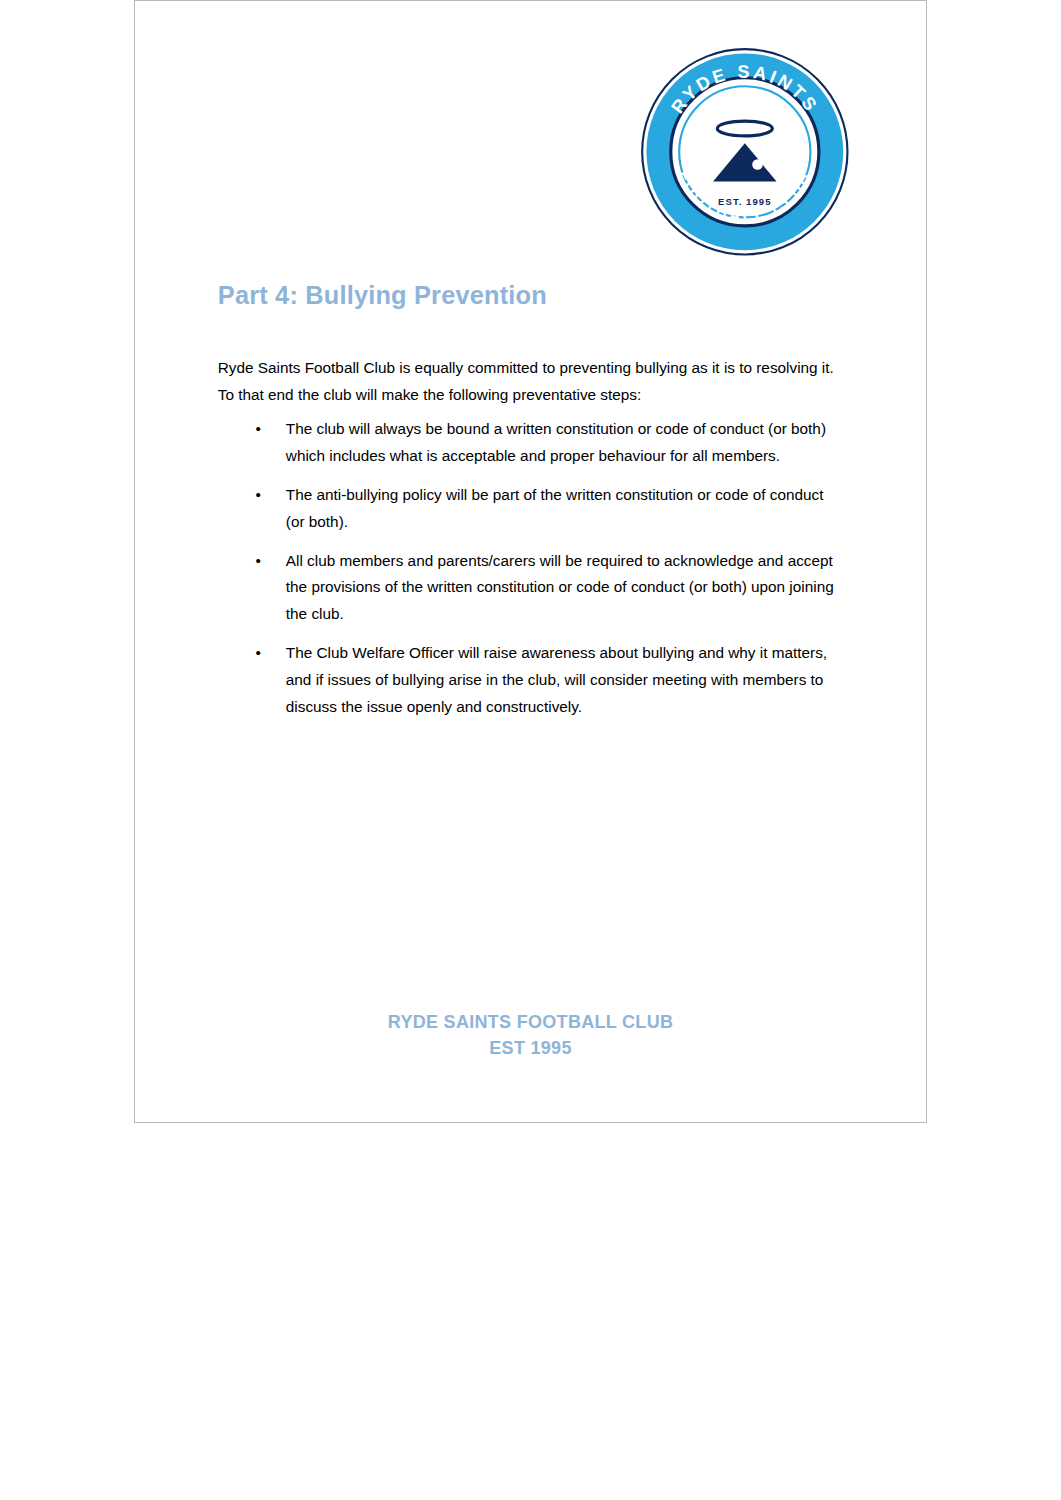RYDE SAINTS FOOTBALL CLUB EST. 1995
Part 4: Bullying Prevention
Ryde Saints Football Club is equally committed to preventing bullying as it is to resolving it. To that end the club will make the following preventative steps:
The club will always be bound a written constitution or code of conduct (or both) which includes what is acceptable and proper behaviour for all members.
The anti-bullying policy will be part of the written constitution or code of conduct (or both).
All club members and parents/carers will be required to acknowledge and accept the provisions of the written constitution or code of conduct (or both) upon joining the club.
The Club Welfare Officer will raise awareness about bullying and why it matters, and if issues of bullying arise in the club, will consider meeting with members to discuss the issue openly and constructively.
RYDE SAINTS FOOTBALL CLUB
EST 1995